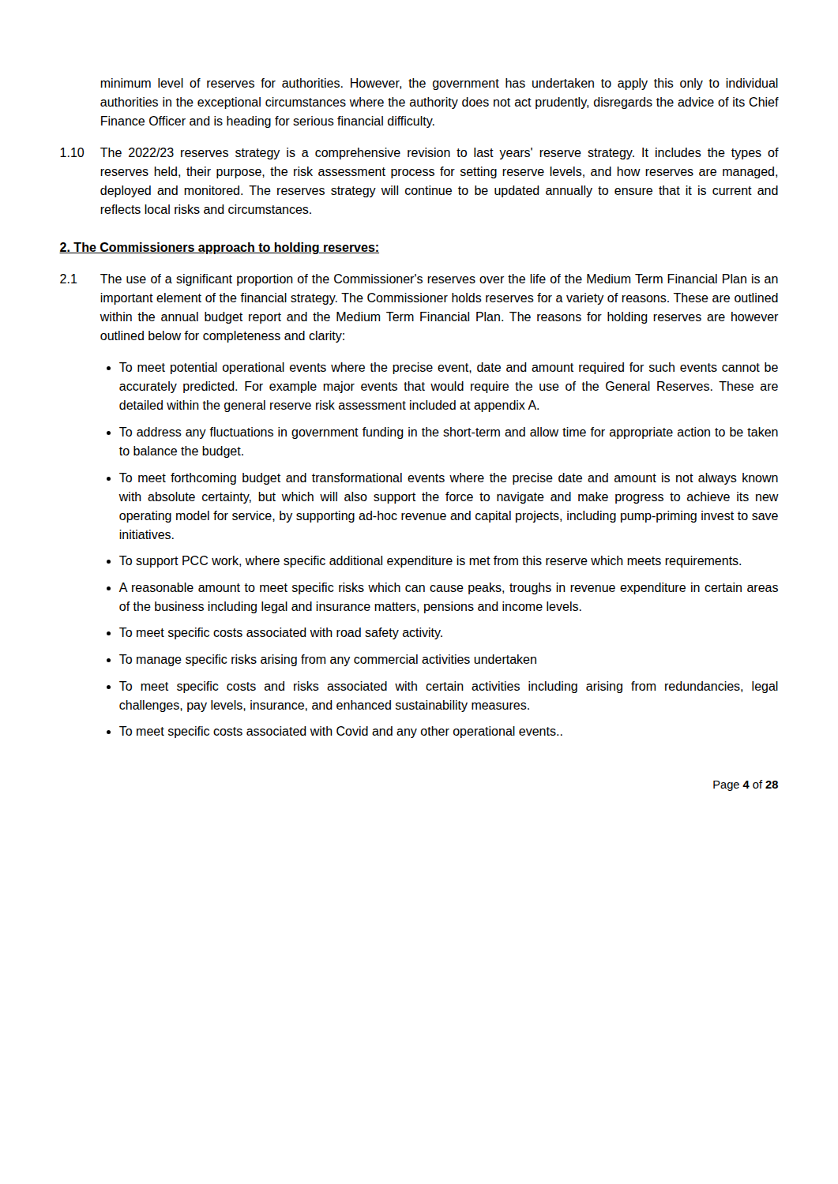minimum level of reserves for authorities. However, the government has undertaken to apply this only to individual authorities in the exceptional circumstances where the authority does not act prudently, disregards the advice of its Chief Finance Officer and is heading for serious financial difficulty.
1.10
The 2022/23 reserves strategy is a comprehensive revision to last years' reserve strategy. It includes the types of reserves held, their purpose, the risk assessment process for setting reserve levels, and how reserves are managed, deployed and monitored. The reserves strategy will continue to be updated annually to ensure that it is current and reflects local risks and circumstances.
2. The Commissioners approach to holding reserves:
2.1
The use of a significant proportion of the Commissioner's reserves over the life of the Medium Term Financial Plan is an important element of the financial strategy. The Commissioner holds reserves for a variety of reasons. These are outlined within the annual budget report and the Medium Term Financial Plan. The reasons for holding reserves are however outlined below for completeness and clarity:
To meet potential operational events where the precise event, date and amount required for such events cannot be accurately predicted. For example major events that would require the use of the General Reserves. These are detailed within the general reserve risk assessment included at appendix A.
To address any fluctuations in government funding in the short-term and allow time for appropriate action to be taken to balance the budget.
To meet forthcoming budget and transformational events where the precise date and amount is not always known with absolute certainty, but which will also support the force to navigate and make progress to achieve its new operating model for service, by supporting ad-hoc revenue and capital projects, including pump-priming invest to save initiatives.
To support PCC work, where specific additional expenditure is met from this reserve which meets requirements.
A reasonable amount to meet specific risks which can cause peaks, troughs in revenue expenditure in certain areas of the business including legal and insurance matters, pensions and income levels.
To meet specific costs associated with road safety activity.
To manage specific risks arising from any commercial activities undertaken
To meet specific costs and risks associated with certain activities including arising from redundancies, legal challenges, pay levels, insurance, and enhanced sustainability measures.
To meet specific costs associated with Covid and any other operational events..
Page 4 of 28